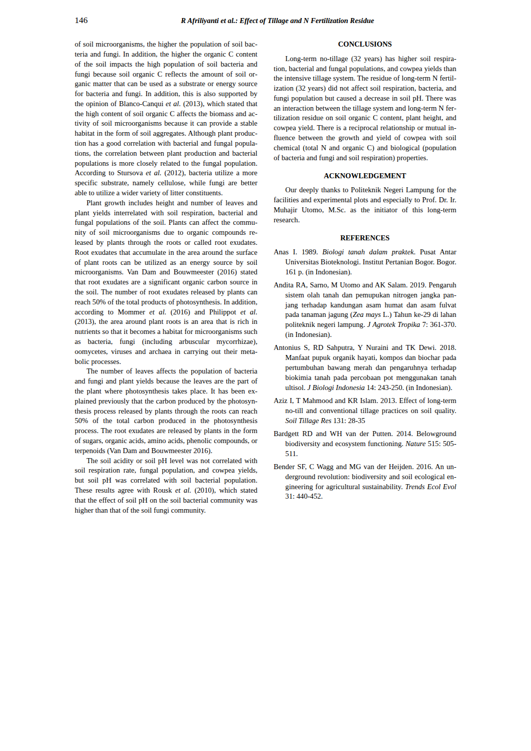146 R Afriliyanti et al.: Effect of Tillage and N Fertilization Residue
of soil microorganisms, the higher the population of soil bacteria and fungi. In addition, the higher the organic C content of the soil impacts the high population of soil bacteria and fungi because soil organic C reflects the amount of soil organic matter that can be used as a substrate or energy source for bacteria and fungi. In addition, this is also supported by the opinion of Blanco-Canqui et al. (2013), which stated that the high content of soil organic C affects the biomass and activity of soil microorganisms because it can provide a stable habitat in the form of soil aggregates. Although plant production has a good correlation with bacterial and fungal populations, the correlation between plant production and bacterial populations is more closely related to the fungal population. According to Stursova et al. (2012), bacteria utilize a more specific substrate, namely cellulose, while fungi are better able to utilize a wider variety of litter constituents.
Plant growth includes height and number of leaves and plant yields interrelated with soil respiration, bacterial and fungal populations of the soil. Plants can affect the community of soil microorganisms due to organic compounds released by plants through the roots or called root exudates. Root exudates that accumulate in the area around the surface of plant roots can be utilized as an energy source by soil microorganisms. Van Dam and Bouwmeester (2016) stated that root exudates are a significant organic carbon source in the soil. The number of root exudates released by plants can reach 50% of the total products of photosynthesis. In addition, according to Mommer et al. (2016) and Philippot et al. (2013), the area around plant roots is an area that is rich in nutrients so that it becomes a habitat for microorganisms such as bacteria, fungi (including arbuscular mycorrhizae), oomycetes, viruses and archaea in carrying out their metabolic processes.
The number of leaves affects the population of bacteria and fungi and plant yields because the leaves are the part of the plant where photosynthesis takes place. It has been explained previously that the carbon produced by the photosynthesis process released by plants through the roots can reach 50% of the total carbon produced in the photosynthesis process. The root exudates are released by plants in the form of sugars, organic acids, amino acids, phenolic compounds, or terpenoids (Van Dam and Bouwmeester 2016).
The soil acidity or soil pH level was not correlated with soil respiration rate, fungal population, and cowpea yields, but soil pH was correlated with soil bacterial population. These results agree with Rousk et al. (2010), which stated that the effect of soil pH on the soil bacterial community was higher than that of the soil fungi community.
Conclusions
Long-term no-tillage (32 years) has higher soil respiration, bacterial and fungal populations, and cowpea yields than the intensive tillage system. The residue of long-term N fertilization (32 years) did not affect soil respiration, bacteria, and fungi population but caused a decrease in soil pH. There was an interaction between the tillage system and long-term N fertilization residue on soil organic C content, plant height, and cowpea yield. There is a reciprocal relationship or mutual influence between the growth and yield of cowpea with soil chemical (total N and organic C) and biological (population of bacteria and fungi and soil respiration) properties.
Acknowledgement
Our deeply thanks to Politeknik Negeri Lampung for the facilities and experimental plots and especially to Prof. Dr. Ir. Muhajir Utomo, M.Sc. as the initiator of this long-term research.
References
Anas I. 1989. Biologi tanah dalam praktek. Pusat Antar Universitas Bioteknologi. Institut Pertanian Bogor. Bogor. 161 p. (in Indonesian).
Andita RA, Sarno, M Utomo and AK Salam. 2019. Pengaruh sistem olah tanah dan pemupukan nitrogen jangka panjang terhadap kandungan asam humat dan asam fulvat pada tanaman jagung (Zea mays L.) Tahun ke-29 di lahan politeknik negeri lampung. J Agrotek Tropika 7: 361-370. (in Indonesian).
Antonius S, RD Sahputra, Y Nuraini and TK Dewi. 2018. Manfaat pupuk organik hayati, kompos dan biochar pada pertumbuhan bawang merah dan pengaruhnya terhadap biokimia tanah pada percobaan pot menggunakan tanah ultisol. J Biologi Indonesia 14: 243-250. (in Indonesian).
Aziz I, T Mahmood and KR Islam. 2013. Effect of long-term no-till and conventional tillage practices on soil quality. Soil Tillage Res 131: 28-35
Bardgett RD and WH van der Putten. 2014. Belowground biodiversity and ecosystem functioning. Nature 515: 505-511.
Bender SF, C Wagg and MG van der Heijden. 2016. An underground revolution: biodiversity and soil ecological engineering for agricultural sustainability. Trends Ecol Evol 31: 440-452.